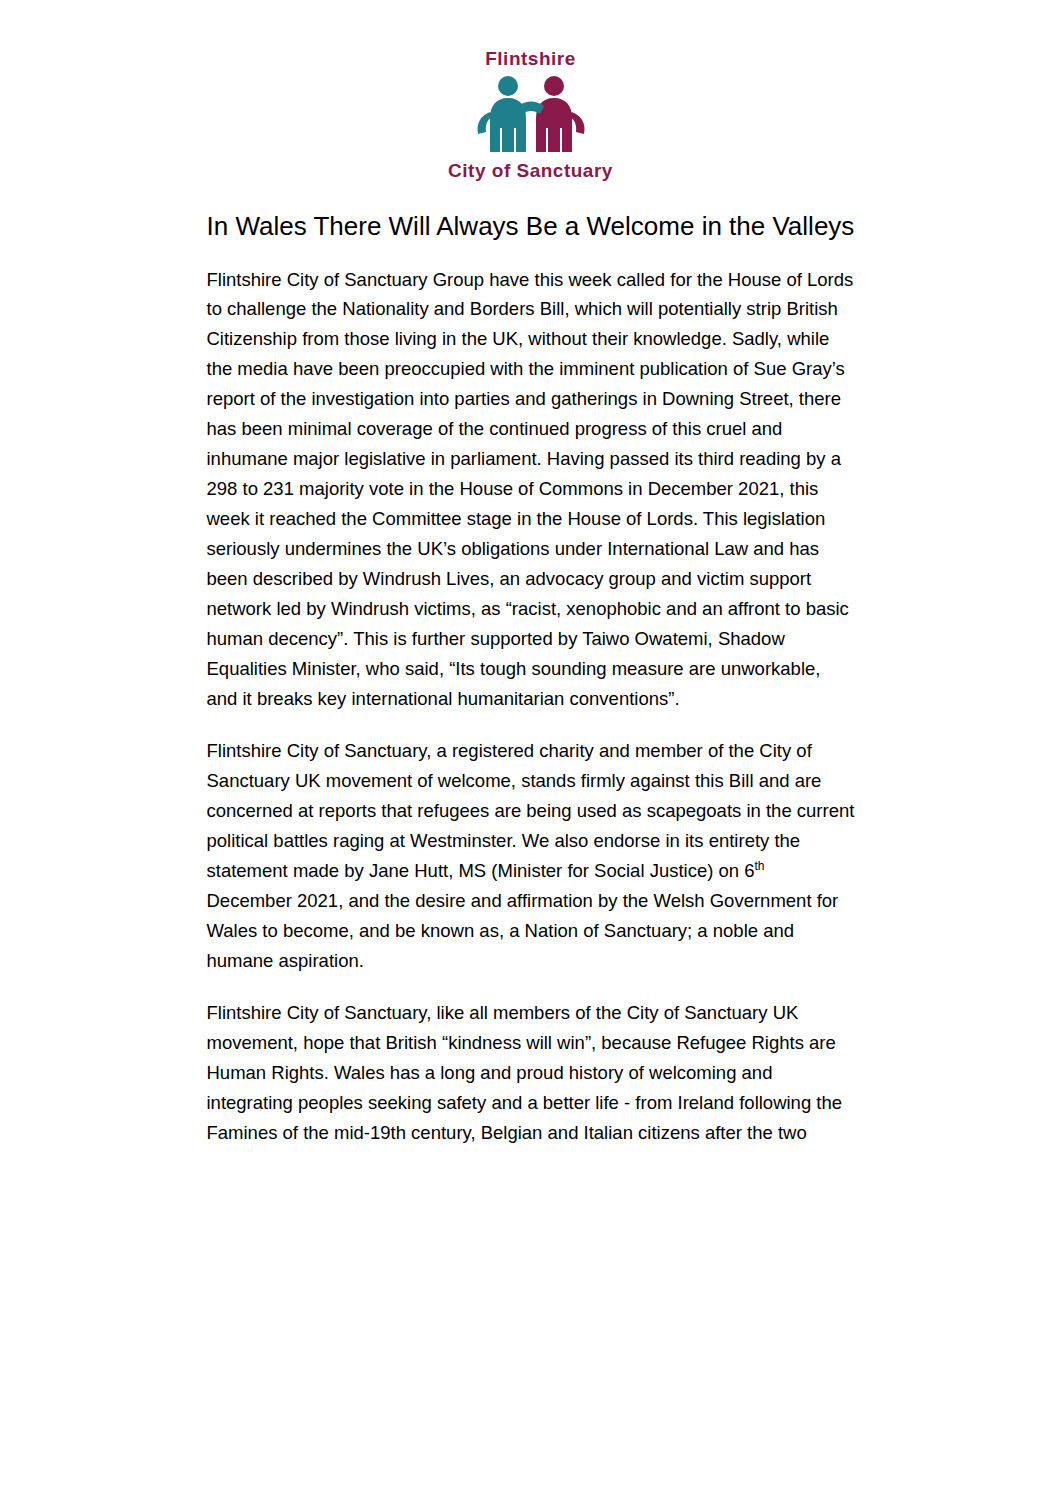Flintshire
City of Sanctuary
In Wales There Will Always Be a Welcome in the Valleys
Flintshire City of Sanctuary Group have this week called for the House of Lords to challenge the Nationality and Borders Bill, which will potentially strip British Citizenship from those living in the UK, without their knowledge. Sadly, while the media have been preoccupied with the imminent publication of Sue Gray’s report of the investigation into parties and gatherings in Downing Street, there has been minimal coverage of the continued progress of this cruel and inhumane major legislative in parliament. Having passed its third reading by a 298 to 231 majority vote in the House of Commons in December 2021, this week it reached the Committee stage in the House of Lords. This legislation seriously undermines the UK’s obligations under International Law and has been described by Windrush Lives, an advocacy group and victim support network led by Windrush victims, as “racist, xenophobic and an affront to basic human decency”. This is further supported by Taiwo Owatemi, Shadow Equalities Minister, who said, “Its tough sounding measure are unworkable, and it breaks key international humanitarian conventions”.
Flintshire City of Sanctuary, a registered charity and member of the City of Sanctuary UK movement of welcome, stands firmly against this Bill and are concerned at reports that refugees are being used as scapegoats in the current political battles raging at Westminster. We also endorse in its entirety the statement made by Jane Hutt, MS (Minister for Social Justice) on 6th December 2021, and the desire and affirmation by the Welsh Government for Wales to become, and be known as, a Nation of Sanctuary; a noble and humane aspiration.
Flintshire City of Sanctuary, like all members of the City of Sanctuary UK movement, hope that British “kindness will win”, because Refugee Rights are Human Rights. Wales has a long and proud history of welcoming and integrating peoples seeking safety and a better life - from Ireland following the Famines of the mid-19th century, Belgian and Italian citizens after the two